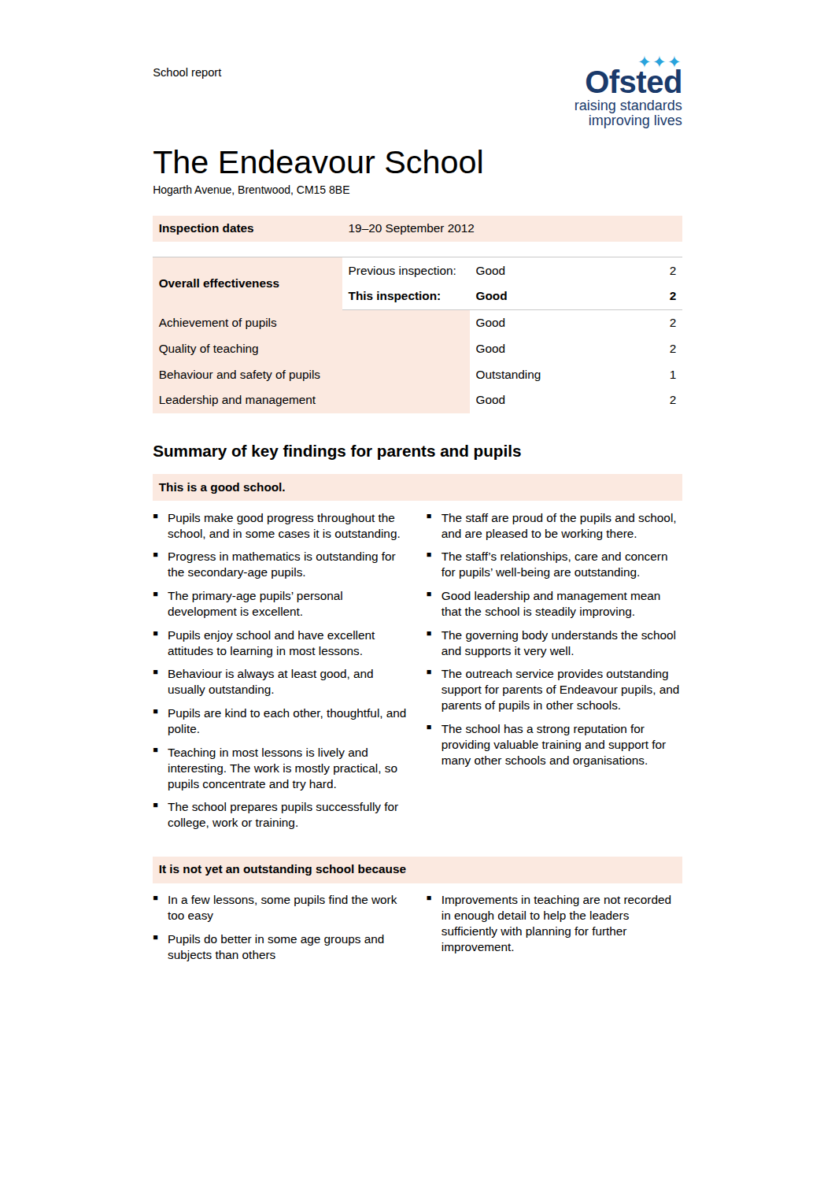School report
✦✦✦
Ofsted
raising standards
improving lives
The Endeavour School
Hogarth Avenue, Brentwood, CM15 8BE
| Inspection dates | 19–20 September 2012 |
| Overall effectiveness | Previous inspection: | Good | 2 |
| This inspection: | Good | 2 |
| Achievement of pupils | Good | 2 |
| Quality of teaching | Good | 2 |
| Behaviour and safety of pupils | Outstanding | 1 |
| Leadership and management | Good | 2 |
Summary of key findings for parents and pupils
This is a good school.
Pupils make good progress throughout the school, and in some cases it is outstanding.
Progress in mathematics is outstanding for the secondary-age pupils.
The primary-age pupils’ personal development is excellent.
Pupils enjoy school and have excellent attitudes to learning in most lessons.
Behaviour is always at least good, and usually outstanding.
Pupils are kind to each other, thoughtful, and polite.
Teaching in most lessons is lively and interesting. The work is mostly practical, so pupils concentrate and try hard.
The school prepares pupils successfully for college, work or training.
The staff are proud of the pupils and school, and are pleased to be working there.
The staff’s relationships, care and concern for pupils’ well-being are outstanding.
Good leadership and management mean that the school is steadily improving.
The governing body understands the school and supports it very well.
The outreach service provides outstanding support for parents of Endeavour pupils, and parents of pupils in other schools.
The school has a strong reputation for providing valuable training and support for many other schools and organisations.
It is not yet an outstanding school because
In a few lessons, some pupils find the work too easy
Pupils do better in some age groups and subjects than others
Improvements in teaching are not recorded in enough detail to help the leaders sufficiently with planning for further improvement.